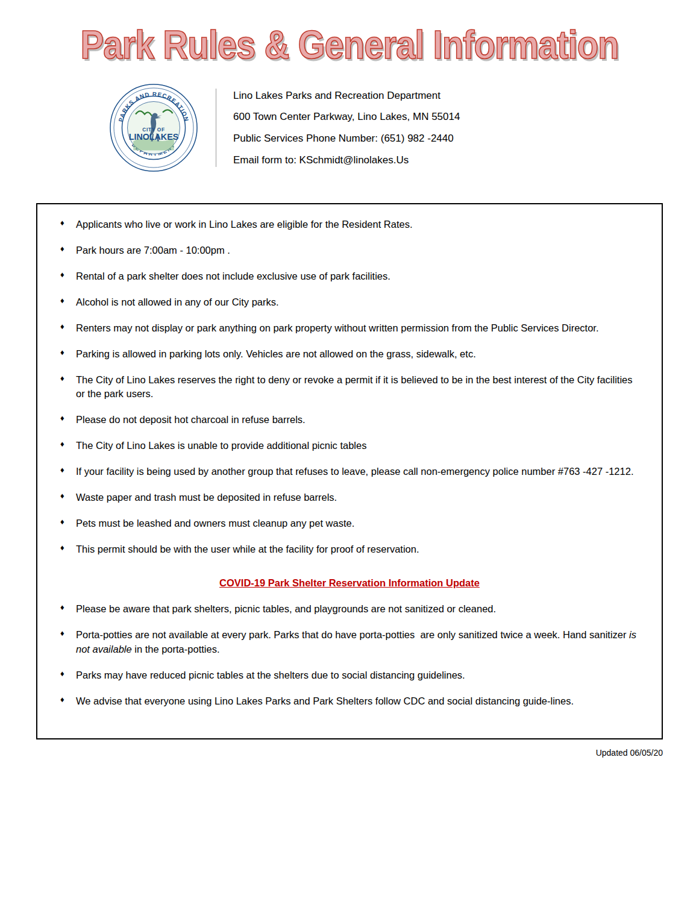Park Rules & General Information
PARKS AND RECREATION DEPARTMENT CITY OF LINOLAKES
Lino Lakes Parks and Recreation Department
600 Town Center Parkway, Lino Lakes, MN 55014
Public Services Phone Number: (651) 982 -2440
Email form to: KSchmidt@linolakes.Us
Applicants who live or work in Lino Lakes are eligible for the Resident Rates.
Park hours are 7:00am - 10:00pm .
Rental of a park shelter does not include exclusive use of park facilities.
Alcohol is not allowed in any of our City parks.
Renters may not display or park anything on park property without written permission from the Public Services Director.
Parking is allowed in parking lots only. Vehicles are not allowed on the grass, sidewalk, etc.
The City of Lino Lakes reserves the right to deny or revoke a permit if it is believed to be in the best interest of the City facilities or the park users.
Please do not deposit hot charcoal in refuse barrels.
The City of Lino Lakes is unable to provide additional picnic tables
If your facility is being used by another group that refuses to leave, please call non-emergency police number #763 -427 -1212.
Waste paper and trash must be deposited in refuse barrels.
Pets must be leashed and owners must cleanup any pet waste.
This permit should be with the user while at the facility for proof of reservation.
COVID-19 Park Shelter Reservation Information Update
Please be aware that park shelters, picnic tables, and playgrounds are not sanitized or cleaned.
Porta-potties are not available at every park. Parks that do have porta-potties are only sanitized twice a week. Hand sanitizer is not available in the porta-potties.
Parks may have reduced picnic tables at the shelters due to social distancing guidelines.
We advise that everyone using Lino Lakes Parks and Park Shelters follow CDC and social distancing guide-lines.
Updated 06/05/20